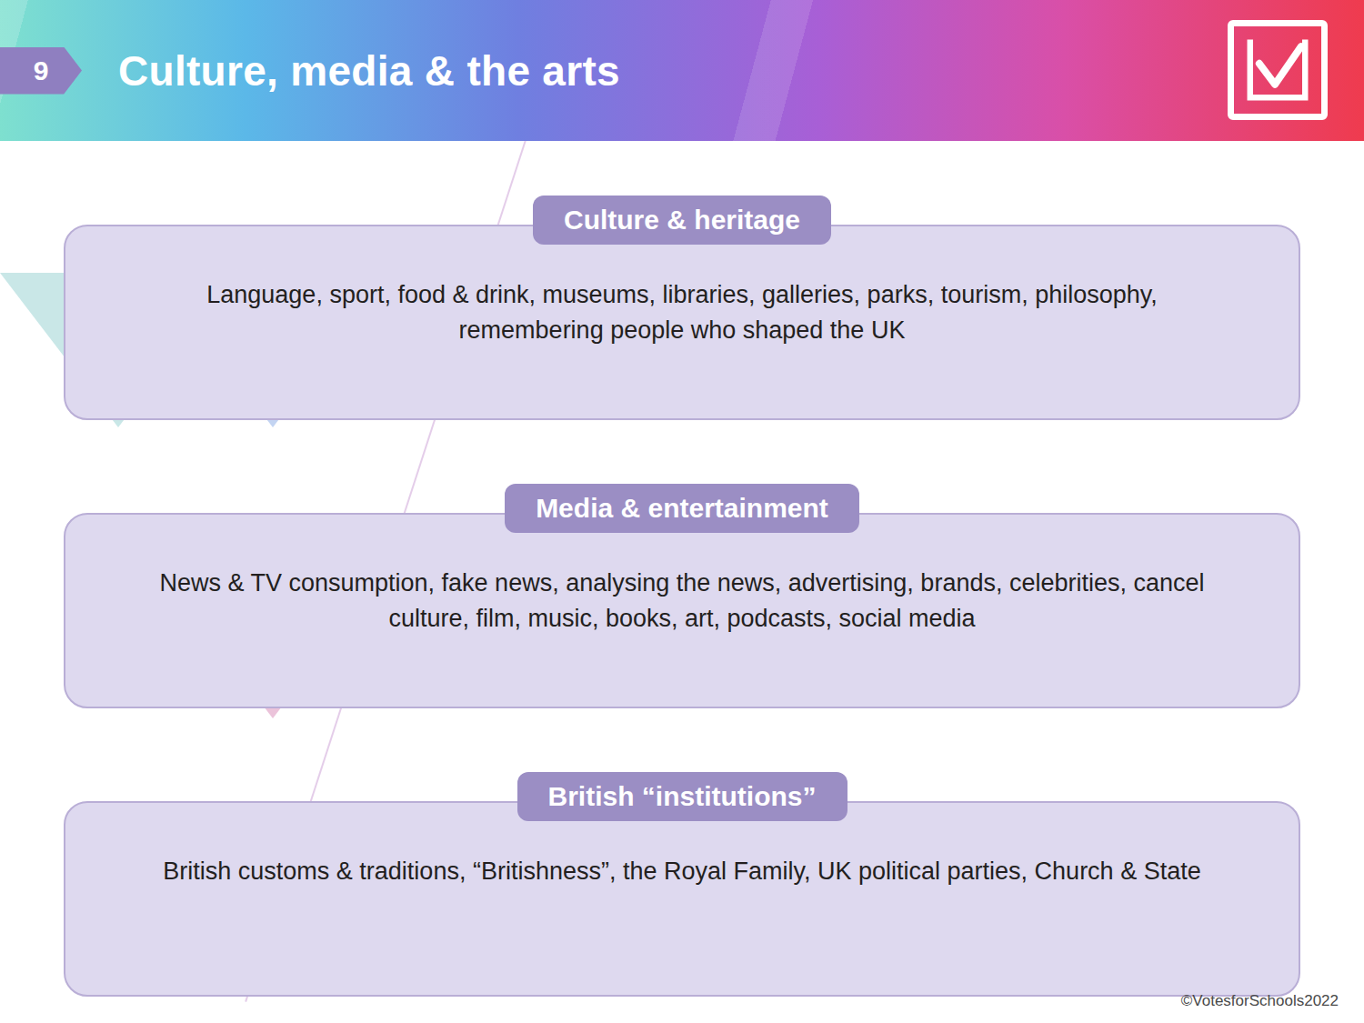9
Culture, media & the arts
Culture & heritage
Language, sport, food & drink, museums, libraries, galleries, parks, tourism, philosophy, remembering people who shaped the UK
Media & entertainment
News & TV consumption, fake news, analysing the news, advertising, brands, celebrities, cancel culture, film, music, books, art, podcasts, social media
British “institutions”
British customs & traditions, “Britishness”, the Royal Family, UK political parties, Church & State
©VotesforSchools2022